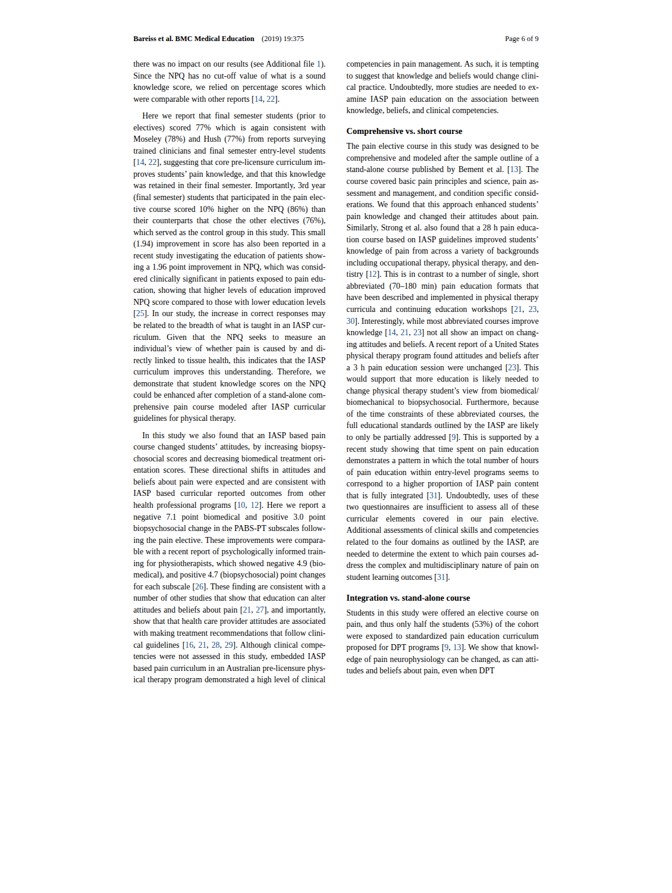Bareiss et al. BMC Medical Education (2019) 19:375
Page 6 of 9
there was no impact on our results (see Additional file 1). Since the NPQ has no cut-off value of what is a sound knowledge score, we relied on percentage scores which were comparable with other reports [14, 22].
Here we report that final semester students (prior to electives) scored 77% which is again consistent with Moseley (78%) and Hush (77%) from reports surveying trained clinicians and final semester entry-level students [14, 22], suggesting that core pre-licensure curriculum improves students’ pain knowledge, and that this knowledge was retained in their final semester. Importantly, 3rd year (final semester) students that participated in the pain elective course scored 10% higher on the NPQ (86%) than their counterparts that chose the other electives (76%), which served as the control group in this study. This small (1.94) improvement in score has also been reported in a recent study investigating the education of patients showing a 1.96 point improvement in NPQ, which was considered clinically significant in patients exposed to pain education, showing that higher levels of education improved NPQ score compared to those with lower education levels [25]. In our study, the increase in correct responses may be related to the breadth of what is taught in an IASP curriculum. Given that the NPQ seeks to measure an individual’s view of whether pain is caused by and directly linked to tissue health, this indicates that the IASP curriculum improves this understanding. Therefore, we demonstrate that student knowledge scores on the NPQ could be enhanced after completion of a stand-alone comprehensive pain course modeled after IASP curricular guidelines for physical therapy.
In this study we also found that an IASP based pain course changed students’ attitudes, by increasing biopsychosocial scores and decreasing biomedical treatment orientation scores. These directional shifts in attitudes and beliefs about pain were expected and are consistent with IASP based curricular reported outcomes from other health professional programs [10, 12]. Here we report a negative 7.1 point biomedical and positive 3.0 point biopsychosocial change in the PABS-PT subscales following the pain elective. These improvements were comparable with a recent report of psychologically informed training for physiotherapists, which showed negative 4.9 (biomedical), and positive 4.7 (biopsychosocial) point changes for each subscale [26]. These finding are consistent with a number of other studies that show that education can alter attitudes and beliefs about pain [21, 27], and importantly, show that that health care provider attitudes are associated with making treatment recommendations that follow clinical guidelines [16, 21, 28, 29]. Although clinical competencies were not assessed in this study, embedded IASP based pain curriculum in an Australian pre-licensure physical therapy program demonstrated a high level of clinical competencies in pain management. As such, it is tempting to suggest that knowledge and beliefs would change clinical practice. Undoubtedly, more studies are needed to examine IASP pain education on the association between knowledge, beliefs, and clinical competencies.
Comprehensive vs. short course
The pain elective course in this study was designed to be comprehensive and modeled after the sample outline of a stand-alone course published by Bement et al. [13]. The course covered basic pain principles and science, pain assessment and management, and condition specific considerations. We found that this approach enhanced students’ pain knowledge and changed their attitudes about pain. Similarly, Strong et al. also found that a 28 h pain education course based on IASP guidelines improved students’ knowledge of pain from across a variety of backgrounds including occupational therapy, physical therapy, and dentistry [12]. This is in contrast to a number of single, short abbreviated (70–180 min) pain education formats that have been described and implemented in physical therapy curricula and continuing education workshops [21, 23, 30]. Interestingly, while most abbreviated courses improve knowledge [14, 21, 23] not all show an impact on changing attitudes and beliefs. A recent report of a United States physical therapy program found attitudes and beliefs after a 3 h pain education session were unchanged [23]. This would support that more education is likely needed to change physical therapy student’s view from biomedical/ biomechanical to biopsychosocial. Furthermore, because of the time constraints of these abbreviated courses, the full educational standards outlined by the IASP are likely to only be partially addressed [9]. This is supported by a recent study showing that time spent on pain education demonstrates a pattern in which the total number of hours of pain education within entry-level programs seems to correspond to a higher proportion of IASP pain content that is fully integrated [31]. Undoubtedly, uses of these two questionnaires are insufficient to assess all of these curricular elements covered in our pain elective. Additional assessments of clinical skills and competencies related to the four domains as outlined by the IASP, are needed to determine the extent to which pain courses address the complex and multidisciplinary nature of pain on student learning outcomes [31].
Integration vs. stand-alone course
Students in this study were offered an elective course on pain, and thus only half the students (53%) of the cohort were exposed to standardized pain education curriculum proposed for DPT programs [9, 13]. We show that knowledge of pain neurophysiology can be changed, as can attitudes and beliefs about pain, even when DPT